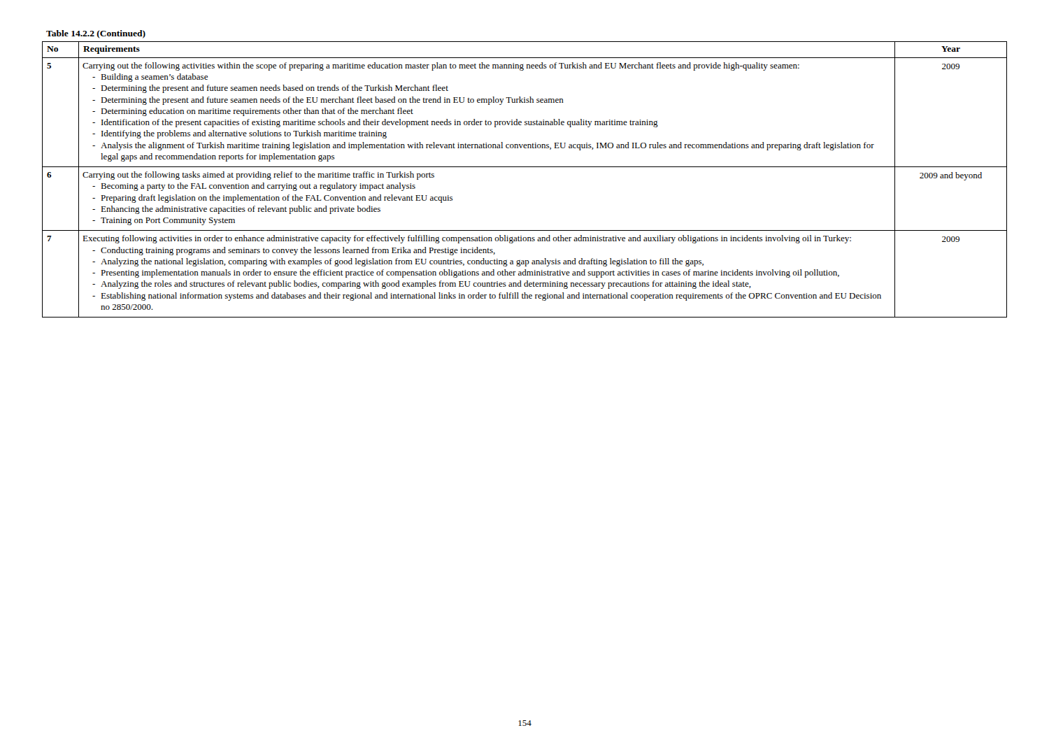Table 14.2.2 (Continued)
| No | Requirements | Year |
| --- | --- | --- |
| 5 | Carrying out the following activities within the scope of preparing a maritime education master plan to meet the manning needs of Turkish and EU Merchant fleets and provide high-quality seamen: Building a seamen’s database Determining the present and future seamen needs based on trends of the Turkish Merchant fleet Determining the present and future seamen needs of the EU merchant fleet based on the trend in EU to employ Turkish seamen Determining education on maritime requirements other than that of the merchant fleet Identification of the present capacities of existing maritime schools and their development needs in order to provide sustainable quality maritime training Identifying the problems and alternative solutions to Turkish maritime training Analysis the alignment of Turkish maritime training legislation and implementation with relevant international conventions, EU acquis, IMO and ILO rules and recommendations and preparing draft legislation for legal gaps and recommendation reports for implementation gaps | 2009 |
| 6 | Carrying out the following tasks aimed at providing relief to the maritime traffic in Turkish ports Becoming a party to the FAL convention and carrying out a regulatory impact analysis Preparing draft legislation on the implementation of the FAL Convention and relevant EU acquis Enhancing the administrative capacities of relevant public and private bodies Training on Port Community System | 2009 and beyond |
| 7 | Executing following activities in order to enhance administrative capacity for effectively fulfilling compensation obligations and other administrative and auxiliary obligations in incidents involving oil in Turkey: Conducting training programs and seminars to convey the lessons learned from Erika and Prestige incidents, Analyzing the national legislation, comparing with examples of good legislation from EU countries, conducting a gap analysis and drafting legislation to fill the gaps, Presenting implementation manuals in order to ensure the efficient practice of compensation obligations and other administrative and support activities in cases of marine incidents involving oil pollution, Analyzing the roles and structures of relevant public bodies, comparing with good examples from EU countries and determining necessary precautions for attaining the ideal state, Establishing national information systems and databases and their regional and international links in order to fulfill the regional and international cooperation requirements of the OPRC Convention and EU Decision no 2850/2000. | 2009 |
154